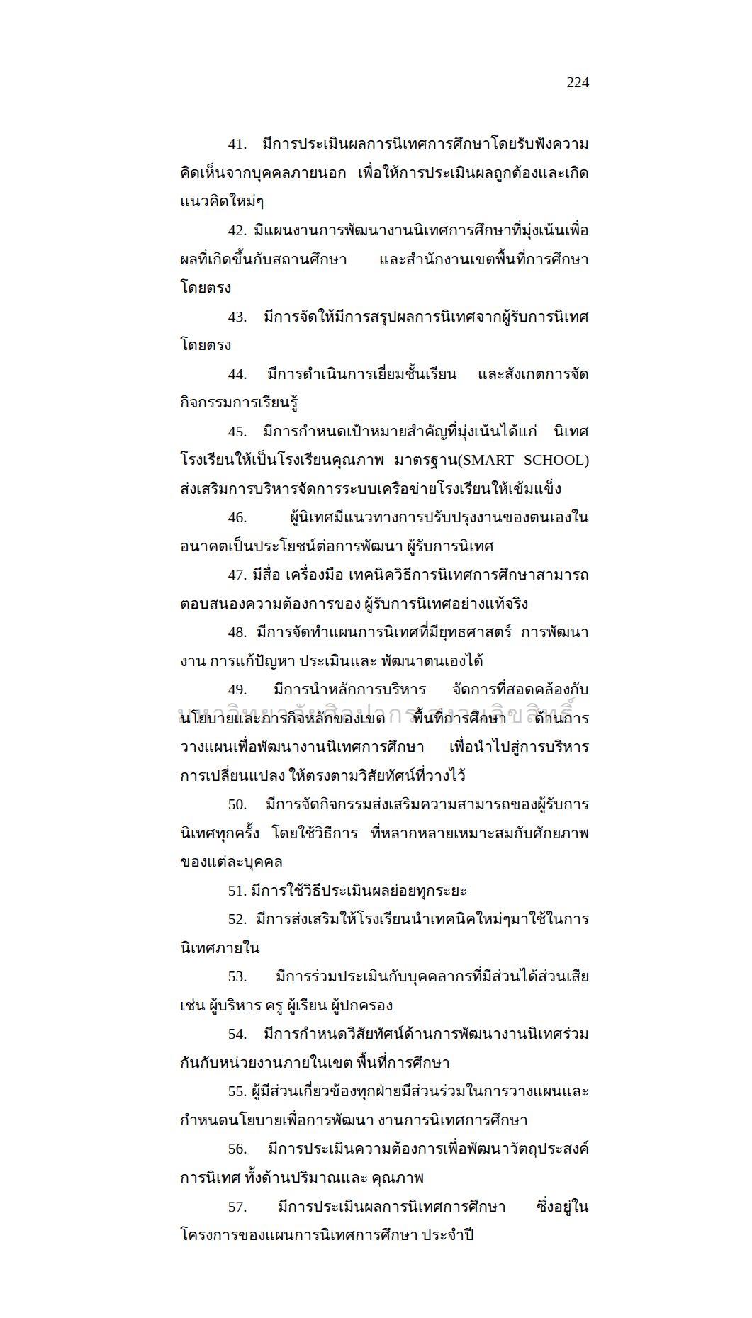224
41. มีการประเมินผลการนิเทศการศึกษาโดยรับฟังความคิดเห็นจากบุคคลภายนอก เพื่อให้การประเมินผลถูกต้องและเกิดแนวคิดใหม่ๆ
42. มีแผนงานการพัฒนางานนิเทศการศึกษาที่มุ่งเน้นเพื่อผลที่เกิดขึ้นกับสถานศึกษา และสำนักงานเขตพื้นที่การศึกษาโดยตรง
43. มีการจัดให้มีการสรุปผลการนิเทศจากผู้รับการนิเทศโดยตรง
44. มีการดำเนินการเยี่ยมชั้นเรียน และสังเกตการจัดกิจกรรมการเรียนรู้
45. มีการกำหนดเป้าหมายสำคัญที่มุ่งเน้นได้แก่ นิเทศโรงเรียนให้เป็นโรงเรียนคุณภาพ มาตรฐาน(SMART SCHOOL) ส่งเสริมการบริหารจัดการระบบเครือข่ายโรงเรียนให้เข้มแข็ง
46. ผู้นิเทศมีแนวทางการปรับปรุงงานของตนเองในอนาคตเป็นประโยชน์ต่อการพัฒนา ผู้รับการนิเทศ
47. มีสื่อ เครื่องมือ เทคนิควิธีการนิเทศการศึกษาสามารถตอบสนองความต้องการของ ผู้รับการนิเทศอย่างแท้จริง
48. มีการจัดทำแผนการนิเทศที่มียุทธศาสตร์ การพัฒนางาน การแก้ปัญหา ประเมินและ พัฒนาตนเองได้
49. มีการนำหลักการบริหาร จัดการที่สอดคล้องกับนโยบายและภารกิจหลักของเขต พื้นที่การศึกษา ด้านการวางแผนเพื่อพัฒนางานนิเทศการศึกษา เพื่อนำไปสู่การบริหารการเปลี่ยนแปลง ให้ตรงตามวิสัยทัศน์ที่วางไว้
50. มีการจัดกิจกรรมส่งเสริมความสามารถของผู้รับการนิเทศทุกครั้ง โดยใช้วิธีการ ที่หลากหลายเหมาะสมกับศักยภาพของแต่ละบุคคล
51. มีการใช้วิธีประเมินผลย่อยทุกระยะ
52. มีการส่งเสริมให้โรงเรียนนำเทคนิคใหม่ๆมาใช้ในการนิเทศภายใน
53. มีการร่วมประเมินกับบุคคลากรที่มีส่วนได้ส่วนเสียเช่น ผู้บริหาร ครู ผู้เรียน ผู้ปกครอง
54. มีการกำหนดวิสัยทัศน์ด้านการพัฒนางานนิเทศร่วมกันกับหน่วยงานภายในเขต พื้นที่การศึกษา
55. ผู้มีส่วนเกี่ยวข้องทุกฝ่ายมีส่วนร่วมในการวางแผนและกำหนดนโยบายเพื่อการพัฒนา งานการนิเทศการศึกษา
56. มีการประเมินความต้องการเพื่อพัฒนาวัตถุประสงค์การนิเทศ ทั้งด้านปริมาณและ คุณภาพ
57. มีการประเมินผลการนิเทศการศึกษา ซึ่งอยู่ในโครงการของแผนการนิเทศการศึกษา ประจำปี
มหาวิทยาลัยศิลปากร สงวนลิขสิทธิ์